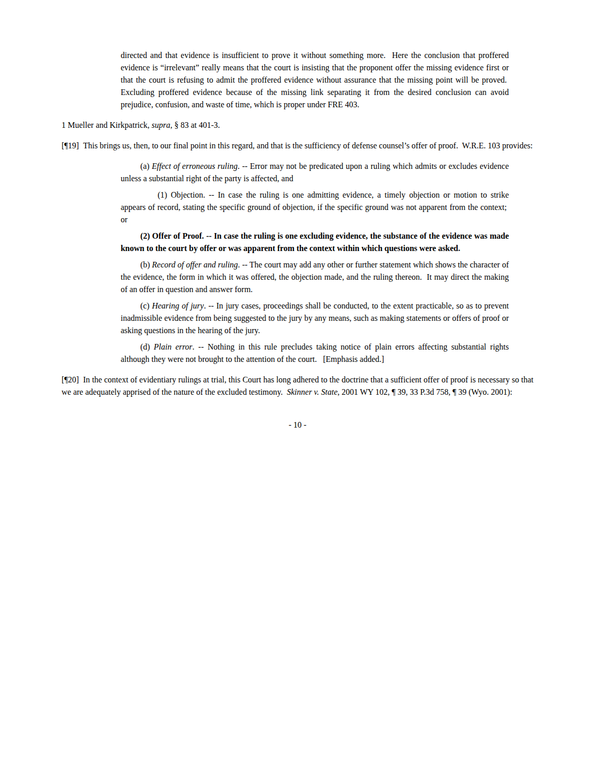directed and that evidence is insufficient to prove it without something more. Here the conclusion that proffered evidence is “irrelevant” really means that the court is insisting that the proponent offer the missing evidence first or that the court is refusing to admit the proffered evidence without assurance that the missing point will be proved. Excluding proffered evidence because of the missing link separating it from the desired conclusion can avoid prejudice, confusion, and waste of time, which is proper under FRE 403.
1 Mueller and Kirkpatrick, supra, § 83 at 401-3.
[¶19] This brings us, then, to our final point in this regard, and that is the sufficiency of defense counsel’s offer of proof. W.R.E. 103 provides:
(a) Effect of erroneous ruling. -- Error may not be predicated upon a ruling which admits or excludes evidence unless a substantial right of the party is affected, and
(1) Objection. -- In case the ruling is one admitting evidence, a timely objection or motion to strike appears of record, stating the specific ground of objection, if the specific ground was not apparent from the context; or
(2) Offer of Proof. -- In case the ruling is one excluding evidence, the substance of the evidence was made known to the court by offer or was apparent from the context within which questions were asked.
(b) Record of offer and ruling. -- The court may add any other or further statement which shows the character of the evidence, the form in which it was offered, the objection made, and the ruling thereon. It may direct the making of an offer in question and answer form.
(c) Hearing of jury. -- In jury cases, proceedings shall be conducted, to the extent practicable, so as to prevent inadmissible evidence from being suggested to the jury by any means, such as making statements or offers of proof or asking questions in the hearing of the jury.
(d) Plain error. -- Nothing in this rule precludes taking notice of plain errors affecting substantial rights although they were not brought to the attention of the court. [Emphasis added.]
[¶20] In the context of evidentiary rulings at trial, this Court has long adhered to the doctrine that a sufficient offer of proof is necessary so that we are adequately apprised of the nature of the excluded testimony. Skinner v. State, 2001 WY 102, ¶ 39, 33 P.3d 758, ¶ 39 (Wyo. 2001):
- 10 -